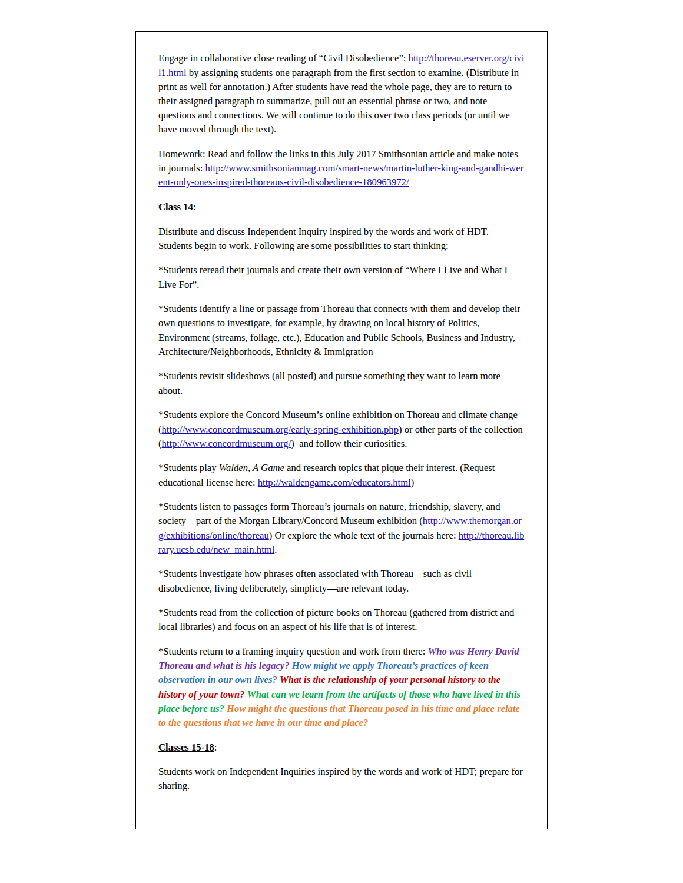Engage in collaborative close reading of “Civil Disobedience”: http://thoreau.eserver.org/civil1.html by assigning students one paragraph from the first section to examine. (Distribute in print as well for annotation.) After students have read the whole page, they are to return to their assigned paragraph to summarize, pull out an essential phrase or two, and note questions and connections. We will continue to do this over two class periods (or until we have moved through the text).
Homework: Read and follow the links in this July 2017 Smithsonian article and make notes in journals: http://www.smithsonianmag.com/smart-news/martin-luther-king-and-gandhi-werent-only-ones-inspired-thoreaus-civil-disobedience-180963972/
Class 14
:
Distribute and discuss Independent Inquiry inspired by the words and work of HDT. Students begin to work. Following are some possibilities to start thinking:
*Students reread their journals and create their own version of “Where I Live and What I Live For”.
*Students identify a line or passage from Thoreau that connects with them and develop their own questions to investigate, for example, by drawing on local history of Politics, Environment (streams, foliage, etc.), Education and Public Schools, Business and Industry, Architecture/Neighborhoods, Ethnicity & Immigration
*Students revisit slideshows (all posted) and pursue something they want to learn more about.
*Students explore the Concord Museum’s online exhibition on Thoreau and climate change (http://www.concordmuseum.org/early-spring-exhibition.php) or other parts of the collection (http://www.concordmuseum.org/) and follow their curiosities.
*Students play Walden, A Game and research topics that pique their interest. (Request educational license here: http://waldengame.com/educators.html)
*Students listen to passages form Thoreau’s journals on nature, friendship, slavery, and society—part of the Morgan Library/Concord Museum exhibition (http://www.themorgan.org/exhibitions/online/thoreau) Or explore the whole text of the journals here: http://thoreau.library.ucsb.edu/new_main.html.
*Students investigate how phrases often associated with Thoreau—such as civil disobedience, living deliberately, simplicty—are relevant today.
*Students read from the collection of picture books on Thoreau (gathered from district and local libraries) and focus on an aspect of his life that is of interest.
*Students return to a framing inquiry question and work from there: Who was Henry David Thoreau and what is his legacy? How might we apply Thoreau’s practices of keen observation in our own lives? What is the relationship of your personal history to the history of your town? What can we learn from the artifacts of those who have lived in this place before us? How might the questions that Thoreau posed in his time and place relate to the questions that we have in our time and place?
Classes 15-18
:
Students work on Independent Inquiries inspired by the words and work of HDT; prepare for sharing.